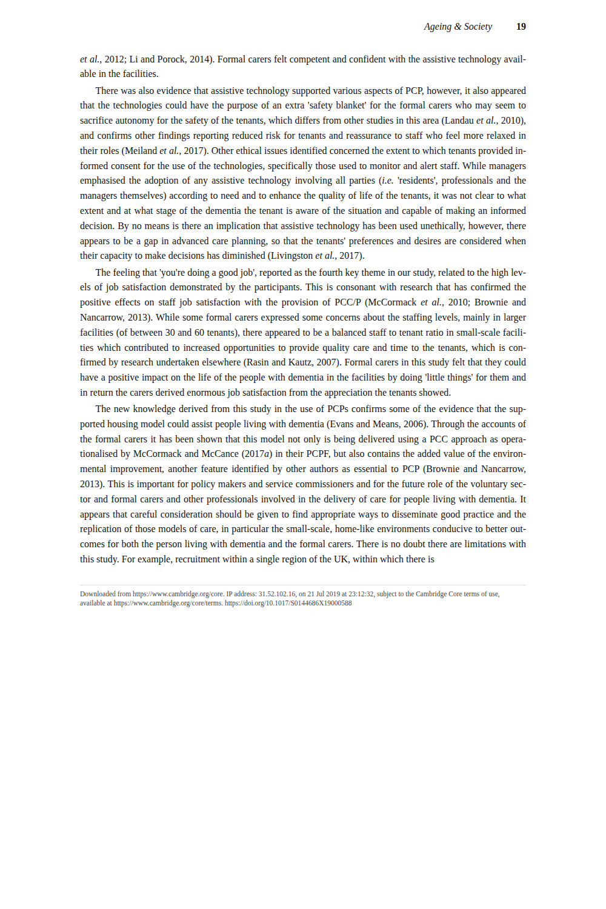Ageing & Society 19
et al., 2012; Li and Porock, 2014). Formal carers felt competent and confident with the assistive technology available in the facilities.
There was also evidence that assistive technology supported various aspects of PCP, however, it also appeared that the technologies could have the purpose of an extra 'safety blanket' for the formal carers who may seem to sacrifice autonomy for the safety of the tenants, which differs from other studies in this area (Landau et al., 2010), and confirms other findings reporting reduced risk for tenants and reassurance to staff who feel more relaxed in their roles (Meiland et al., 2017). Other ethical issues identified concerned the extent to which tenants provided informed consent for the use of the technologies, specifically those used to monitor and alert staff. While managers emphasised the adoption of any assistive technology involving all parties (i.e. 'residents', professionals and the managers themselves) according to need and to enhance the quality of life of the tenants, it was not clear to what extent and at what stage of the dementia the tenant is aware of the situation and capable of making an informed decision. By no means is there an implication that assistive technology has been used unethically, however, there appears to be a gap in advanced care planning, so that the tenants' preferences and desires are considered when their capacity to make decisions has diminished (Livingston et al., 2017).
The feeling that 'you're doing a good job', reported as the fourth key theme in our study, related to the high levels of job satisfaction demonstrated by the participants. This is consonant with research that has confirmed the positive effects on staff job satisfaction with the provision of PCC/P (McCormack et al., 2010; Brownie and Nancarrow, 2013). While some formal carers expressed some concerns about the staffing levels, mainly in larger facilities (of between 30 and 60 tenants), there appeared to be a balanced staff to tenant ratio in small-scale facilities which contributed to increased opportunities to provide quality care and time to the tenants, which is confirmed by research undertaken elsewhere (Rasin and Kautz, 2007). Formal carers in this study felt that they could have a positive impact on the life of the people with dementia in the facilities by doing 'little things' for them and in return the carers derived enormous job satisfaction from the appreciation the tenants showed.
The new knowledge derived from this study in the use of PCPs confirms some of the evidence that the supported housing model could assist people living with dementia (Evans and Means, 2006). Through the accounts of the formal carers it has been shown that this model not only is being delivered using a PCC approach as operationalised by McCormack and McCance (2017a) in their PCPF, but also contains the added value of the environmental improvement, another feature identified by other authors as essential to PCP (Brownie and Nancarrow, 2013). This is important for policy makers and service commissioners and for the future role of the voluntary sector and formal carers and other professionals involved in the delivery of care for people living with dementia. It appears that careful consideration should be given to find appropriate ways to disseminate good practice and the replication of those models of care, in particular the small-scale, home-like environments conducive to better outcomes for both the person living with dementia and the formal carers. There is no doubt there are limitations with this study. For example, recruitment within a single region of the UK, within which there is
Downloaded from https://www.cambridge.org/core. IP address: 31.52.102.16, on 21 Jul 2019 at 23:12:32, subject to the Cambridge Core terms of use, available at https://www.cambridge.org/core/terms. https://doi.org/10.1017/S0144686X19000588